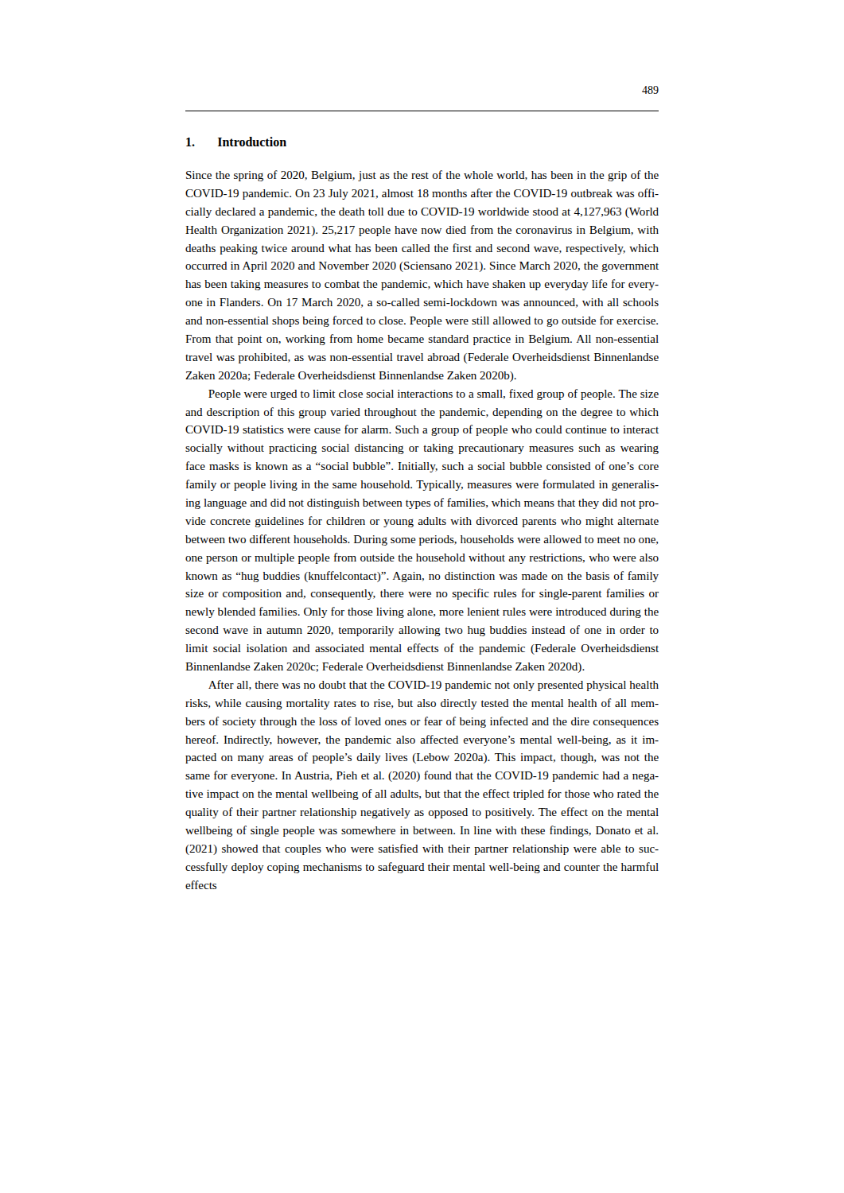489
1. Introduction
Since the spring of 2020, Belgium, just as the rest of the whole world, has been in the grip of the COVID-19 pandemic. On 23 July 2021, almost 18 months after the COVID-19 outbreak was officially declared a pandemic, the death toll due to COVID-19 worldwide stood at 4,127,963 (World Health Organization 2021). 25,217 people have now died from the coronavirus in Belgium, with deaths peaking twice around what has been called the first and second wave, respectively, which occurred in April 2020 and November 2020 (Sciensano 2021). Since March 2020, the government has been taking measures to combat the pandemic, which have shaken up everyday life for everyone in Flanders. On 17 March 2020, a so-called semi-lockdown was announced, with all schools and non-essential shops being forced to close. People were still allowed to go outside for exercise. From that point on, working from home became standard practice in Belgium. All non-essential travel was prohibited, as was non-essential travel abroad (Federale Overheidsdienst Binnenlandse Zaken 2020a; Federale Overheidsdienst Binnenlandse Zaken 2020b).
People were urged to limit close social interactions to a small, fixed group of people. The size and description of this group varied throughout the pandemic, depending on the degree to which COVID-19 statistics were cause for alarm. Such a group of people who could continue to interact socially without practicing social distancing or taking precautionary measures such as wearing face masks is known as a “social bubble”. Initially, such a social bubble consisted of one’s core family or people living in the same household. Typically, measures were formulated in generalising language and did not distinguish between types of families, which means that they did not provide concrete guidelines for children or young adults with divorced parents who might alternate between two different households. During some periods, households were allowed to meet no one, one person or multiple people from outside the household without any restrictions, who were also known as “hug buddies (knuffelcontact)”. Again, no distinction was made on the basis of family size or composition and, consequently, there were no specific rules for single-parent families or newly blended families. Only for those living alone, more lenient rules were introduced during the second wave in autumn 2020, temporarily allowing two hug buddies instead of one in order to limit social isolation and associated mental effects of the pandemic (Federale Overheidsdienst Binnenlandse Zaken 2020c; Federale Overheidsdienst Binnenlandse Zaken 2020d).
After all, there was no doubt that the COVID-19 pandemic not only presented physical health risks, while causing mortality rates to rise, but also directly tested the mental health of all members of society through the loss of loved ones or fear of being infected and the dire consequences hereof. Indirectly, however, the pandemic also affected everyone’s mental well-being, as it impacted on many areas of people’s daily lives (Lebow 2020a). This impact, though, was not the same for everyone. In Austria, Pieh et al. (2020) found that the COVID-19 pandemic had a negative impact on the mental wellbeing of all adults, but that the effect tripled for those who rated the quality of their partner relationship negatively as opposed to positively. The effect on the mental wellbeing of single people was somewhere in between. In line with these findings, Donato et al. (2021) showed that couples who were satisfied with their partner relationship were able to successfully deploy coping mechanisms to safeguard their mental well-being and counter the harmful effects